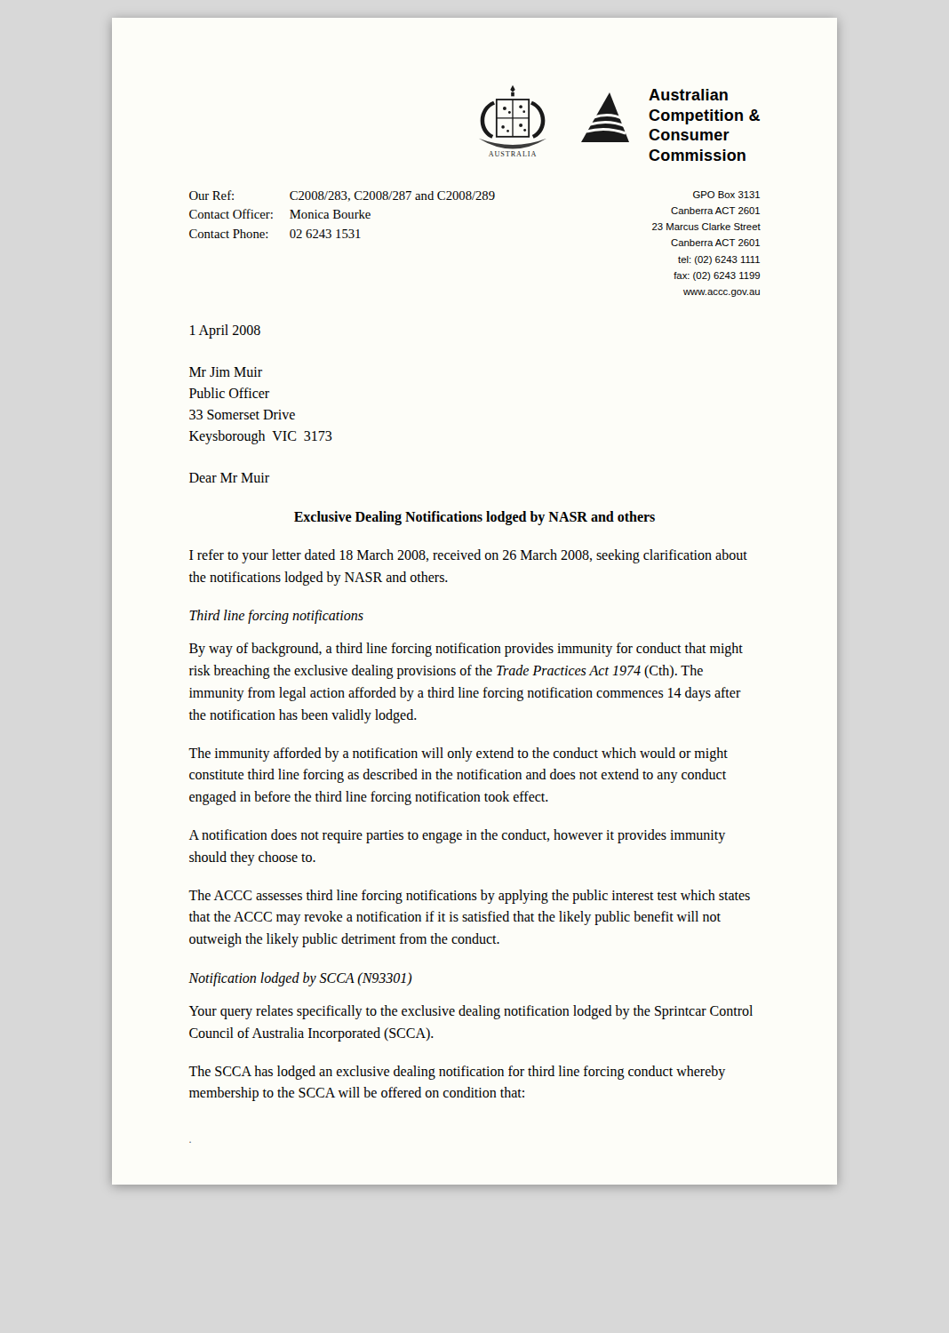AUSTRALIA
Australian Competition & Consumer Commission
| Our Ref: | C2008/283, C2008/287 and C2008/289 |
| Contact Officer: | Monica Bourke |
| Contact Phone: | 02 6243 1531 |
GPO Box 3131
Canberra ACT 2601
23 Marcus Clarke Street
Canberra ACT 2601
tel: (02) 6243 1111
fax: (02) 6243 1199
www.accc.gov.au
1 April 2008
Mr Jim Muir
Public Officer
33 Somerset Drive
Keysborough VIC 3173
Dear Mr Muir
Exclusive Dealing Notifications lodged by NASR and others
I refer to your letter dated 18 March 2008, received on 26 March 2008, seeking clarification about the notifications lodged by NASR and others.
Third line forcing notifications
By way of background, a third line forcing notification provides immunity for conduct that might risk breaching the exclusive dealing provisions of the Trade Practices Act 1974 (Cth). The immunity from legal action afforded by a third line forcing notification commences 14 days after the notification has been validly lodged.
The immunity afforded by a notification will only extend to the conduct which would or might constitute third line forcing as described in the notification and does not extend to any conduct engaged in before the third line forcing notification took effect.
A notification does not require parties to engage in the conduct, however it provides immunity should they choose to.
The ACCC assesses third line forcing notifications by applying the public interest test which states that the ACCC may revoke a notification if it is satisfied that the likely public benefit will not outweigh the likely public detriment from the conduct.
Notification lodged by SCCA (N93301)
Your query relates specifically to the exclusive dealing notification lodged by the Sprintcar Control Council of Australia Incorporated (SCCA).
The SCCA has lodged an exclusive dealing notification for third line forcing conduct whereby membership to the SCCA will be offered on condition that:
.